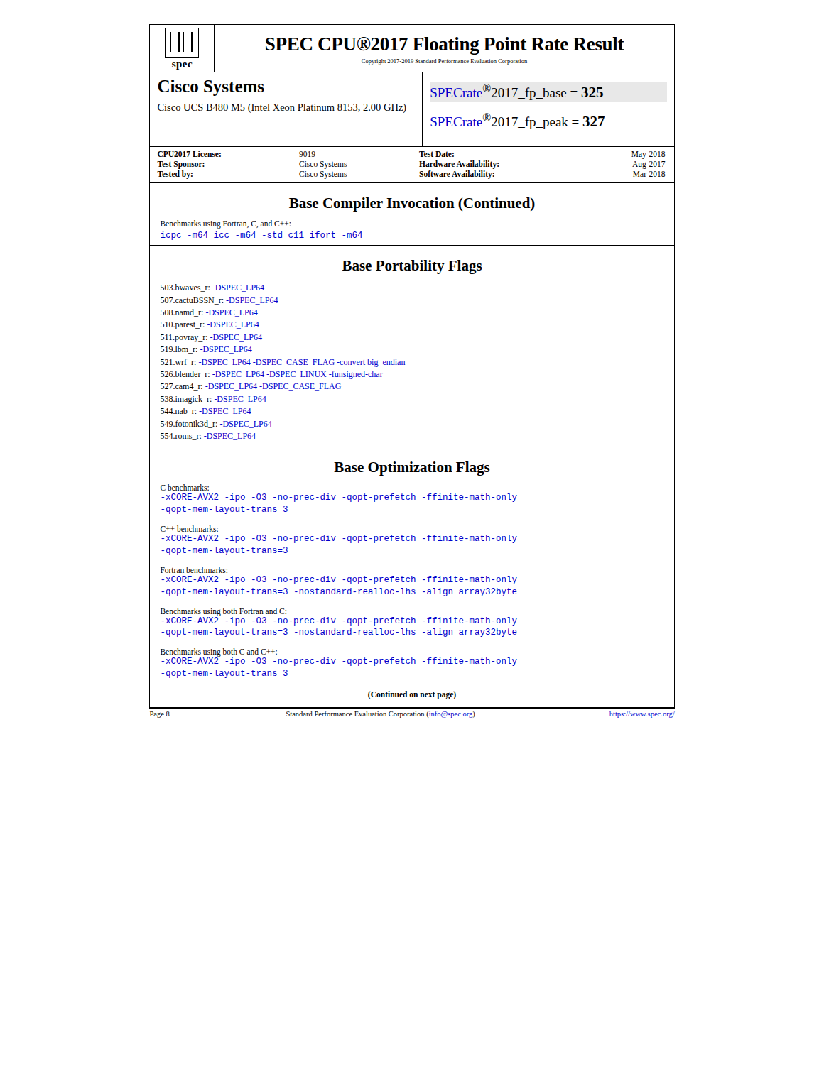spec
SPEC CPU®2017 Floating Point Rate Result
Copyright 2017-2019 Standard Performance Evaluation Corporation
Cisco Systems
Cisco UCS B480 M5 (Intel Xeon Platinum 8153, 2.00 GHz)
SPECrate®2017_fp_base = 325
SPECrate®2017_fp_peak = 327
| CPU2017 License: | 9019 |
| Test Sponsor: | Cisco Systems |
| Tested by: | Cisco Systems |
| Test Date: | May-2018 |
| Hardware Availability: | Aug-2017 |
| Software Availability: | Mar-2018 |
Base Compiler Invocation (Continued)
Benchmarks using Fortran, C, and C++:
icpc -m64 icc -m64 -std=c11 ifort -m64
Base Portability Flags
503.bwaves_r: -DSPEC_LP64
507.cactuBSSN_r: -DSPEC_LP64
508.namd_r: -DSPEC_LP64
510.parest_r: -DSPEC_LP64
511.povray_r: -DSPEC_LP64
519.lbm_r: -DSPEC_LP64
521.wrf_r: -DSPEC_LP64 -DSPEC_CASE_FLAG -convert big_endian
526.blender_r: -DSPEC_LP64 -DSPEC_LINUX -funsigned-char
527.cam4_r: -DSPEC_LP64 -DSPEC_CASE_FLAG
538.imagick_r: -DSPEC_LP64
544.nab_r: -DSPEC_LP64
549.fotonik3d_r: -DSPEC_LP64
554.roms_r: -DSPEC_LP64
Base Optimization Flags
C benchmarks:
-xCORE-AVX2 -ipo -O3 -no-prec-div -qopt-prefetch -ffinite-math-only
-qopt-mem-layout-trans=3
C++ benchmarks:
-xCORE-AVX2 -ipo -O3 -no-prec-div -qopt-prefetch -ffinite-math-only
-qopt-mem-layout-trans=3
Fortran benchmarks:
-xCORE-AVX2 -ipo -O3 -no-prec-div -qopt-prefetch -ffinite-math-only
-qopt-mem-layout-trans=3 -nostandard-realloc-lhs -align array32byte
Benchmarks using both Fortran and C:
-xCORE-AVX2 -ipo -O3 -no-prec-div -qopt-prefetch -ffinite-math-only
-qopt-mem-layout-trans=3 -nostandard-realloc-lhs -align array32byte
Benchmarks using both C and C++:
-xCORE-AVX2 -ipo -O3 -no-prec-div -qopt-prefetch -ffinite-math-only
-qopt-mem-layout-trans=3
(Continued on next page)
Page 8
Standard Performance Evaluation Corporation (info@spec.org)
https://www.spec.org/